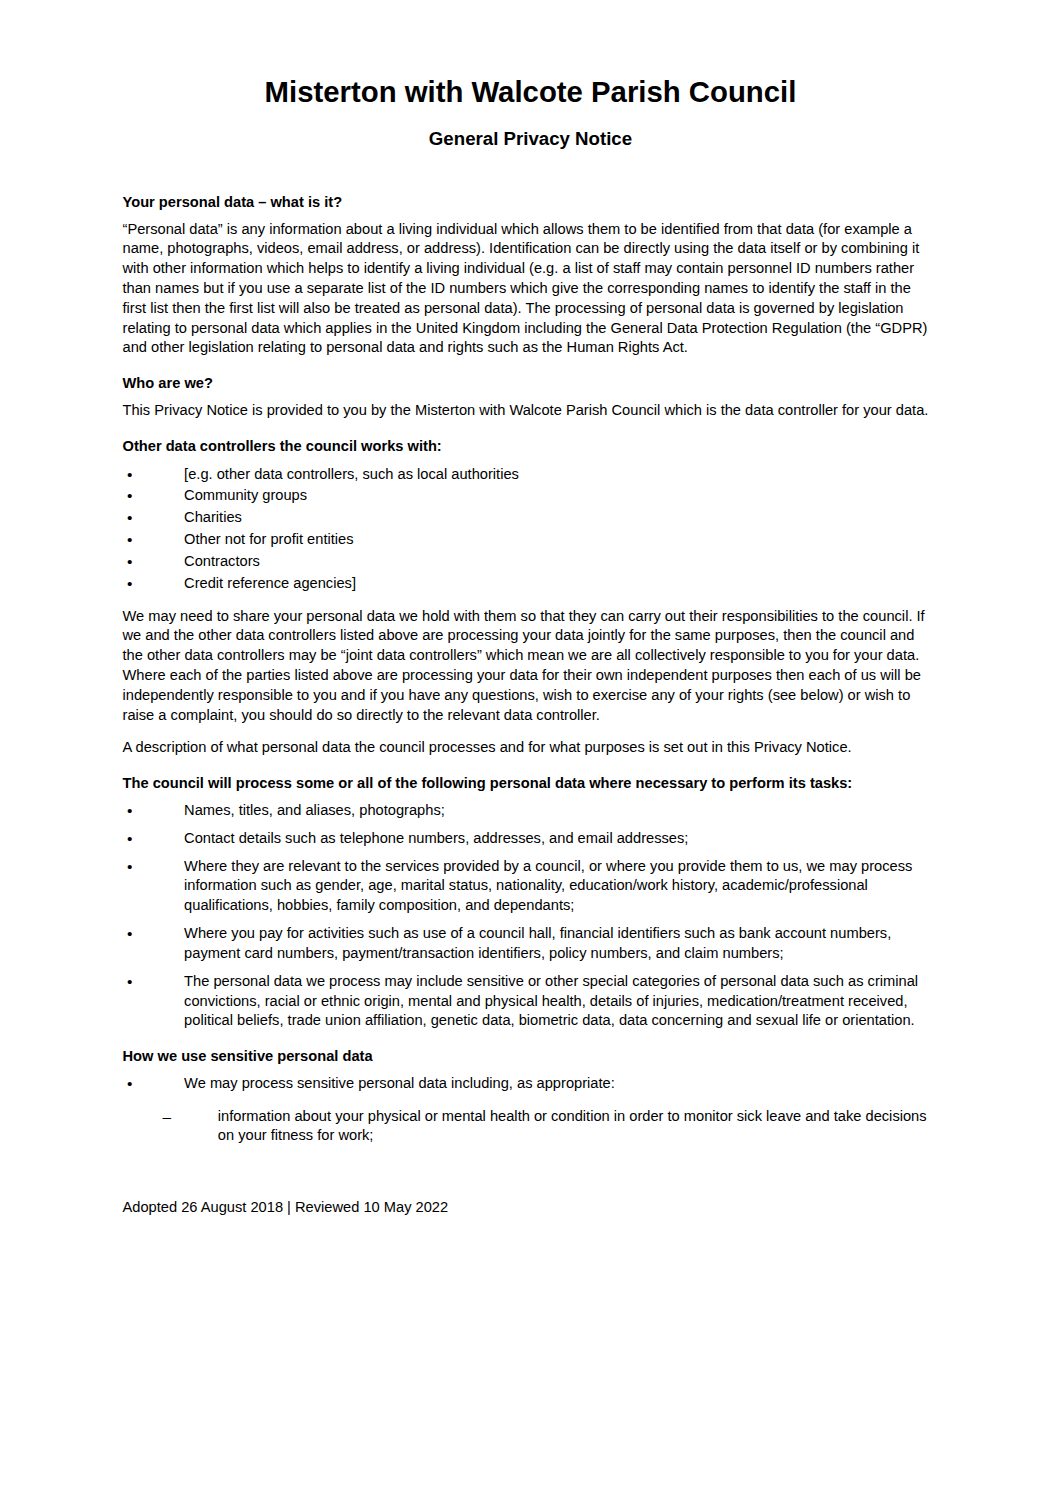Misterton with Walcote Parish Council
General Privacy Notice
Your personal data – what is it?
“Personal data” is any information about a living individual which allows them to be identified from that data (for example a name, photographs, videos, email address, or address). Identification can be directly using the data itself or by combining it with other information which helps to identify a living individual (e.g. a list of staff may contain personnel ID numbers rather than names but if you use a separate list of the ID numbers which give the corresponding names to identify the staff in the first list then the first list will also be treated as personal data). The processing of personal data is governed by legislation relating to personal data which applies in the United Kingdom including the General Data Protection Regulation (the “GDPR) and other legislation relating to personal data and rights such as the Human Rights Act.
Who are we?
This Privacy Notice is provided to you by the Misterton with Walcote Parish Council which is the data controller for your data.
Other data controllers the council works with:
[e.g. other data controllers, such as local authorities
Community groups
Charities
Other not for profit entities
Contractors
Credit reference agencies]
We may need to share your personal data we hold with them so that they can carry out their responsibilities to the council. If we and the other data controllers listed above are processing your data jointly for the same purposes, then the council and the other data controllers may be “joint data controllers” which mean we are all collectively responsible to you for your data. Where each of the parties listed above are processing your data for their own independent purposes then each of us will be independently responsible to you and if you have any questions, wish to exercise any of your rights (see below) or wish to raise a complaint, you should do so directly to the relevant data controller.
A description of what personal data the council processes and for what purposes is set out in this Privacy Notice.
The council will process some or all of the following personal data where necessary to perform its tasks:
Names, titles, and aliases, photographs;
Contact details such as telephone numbers, addresses, and email addresses;
Where they are relevant to the services provided by a council, or where you provide them to us, we may process information such as gender, age, marital status, nationality, education/work history, academic/professional qualifications, hobbies, family composition, and dependants;
Where you pay for activities such as use of a council hall, financial identifiers such as bank account numbers, payment card numbers, payment/transaction identifiers, policy numbers, and claim numbers;
The personal data we process may include sensitive or other special categories of personal data such as criminal convictions, racial or ethnic origin, mental and physical health, details of injuries, medication/treatment received, political beliefs, trade union affiliation, genetic data, biometric data, data concerning and sexual life or orientation.
How we use sensitive personal data
We may process sensitive personal data including, as appropriate:
information about your physical or mental health or condition in order to monitor sick leave and take decisions on your fitness for work;
Adopted 26 August 2018 | Reviewed 10 May 2022